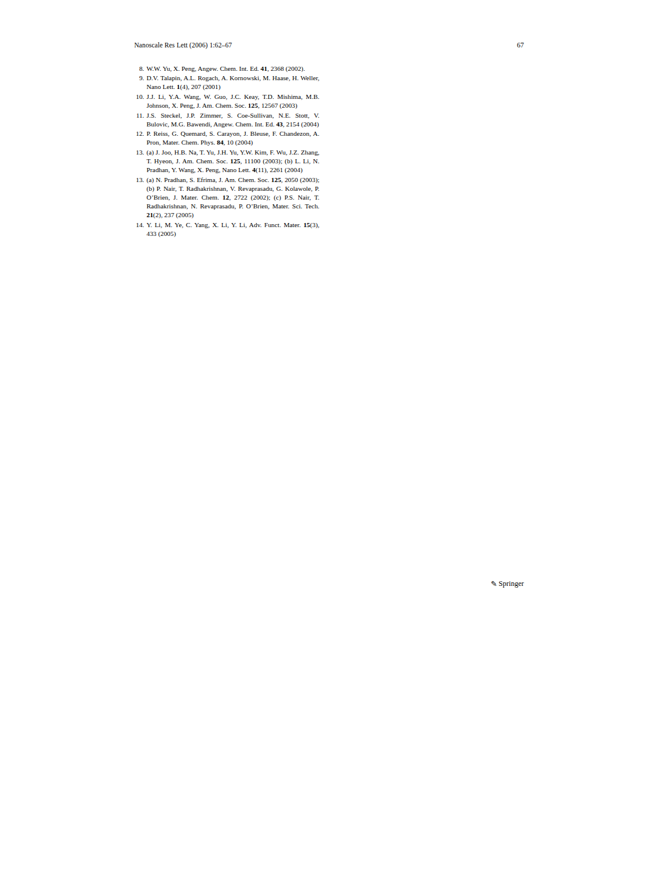Nanoscale Res Lett (2006) 1:62–67 67
W.W. Yu, X. Peng, Angew. Chem. Int. Ed. 41, 2368 (2002).
D.V. Talapin, A.L. Rogach, A. Kornowski, M. Haase, H. Weller, Nano Lett. 1(4), 207 (2001)
J.J. Li, Y.A. Wang, W. Guo, J.C. Keay, T.D. Mishima, M.B. Johnson, X. Peng, J. Am. Chem. Soc. 125, 12567 (2003)
J.S. Steckel, J.P. Zimmer, S. Coe-Sullivan, N.E. Stott, V. Bulovic, M.G. Bawendi, Angew. Chem. Int. Ed. 43, 2154 (2004)
P. Reiss, G. Quemard, S. Carayon, J. Bleuse, F. Chandezon, A. Pron, Mater. Chem. Phys. 84, 10 (2004)
(a) J. Joo, H.B. Na, T. Yu, J.H. Yu, Y.W. Kim, F. Wu, J.Z. Zhang, T. Hyeon, J. Am. Chem. Soc. 125, 11100 (2003); (b) L. Li, N. Pradhan, Y. Wang, X. Peng, Nano Lett. 4(11), 2261 (2004)
(a) N. Pradhan, S. Efrima, J. Am. Chem. Soc. 125, 2050 (2003); (b) P. Nair, T. Radhakrishnan, V. Revaprasadu, G. Kolawole, P. O’Brien, J. Mater. Chem. 12, 2722 (2002); (c) P.S. Nair, T. Radhakrishnan, N. Revaprasadu, P. O’Brien, Mater. Sci. Tech. 21(2), 237 (2005)
Y. Li, M. Ye, C. Yang, X. Li, Y. Li, Adv. Funct. Mater. 15(3), 433 (2005)
✎Springer